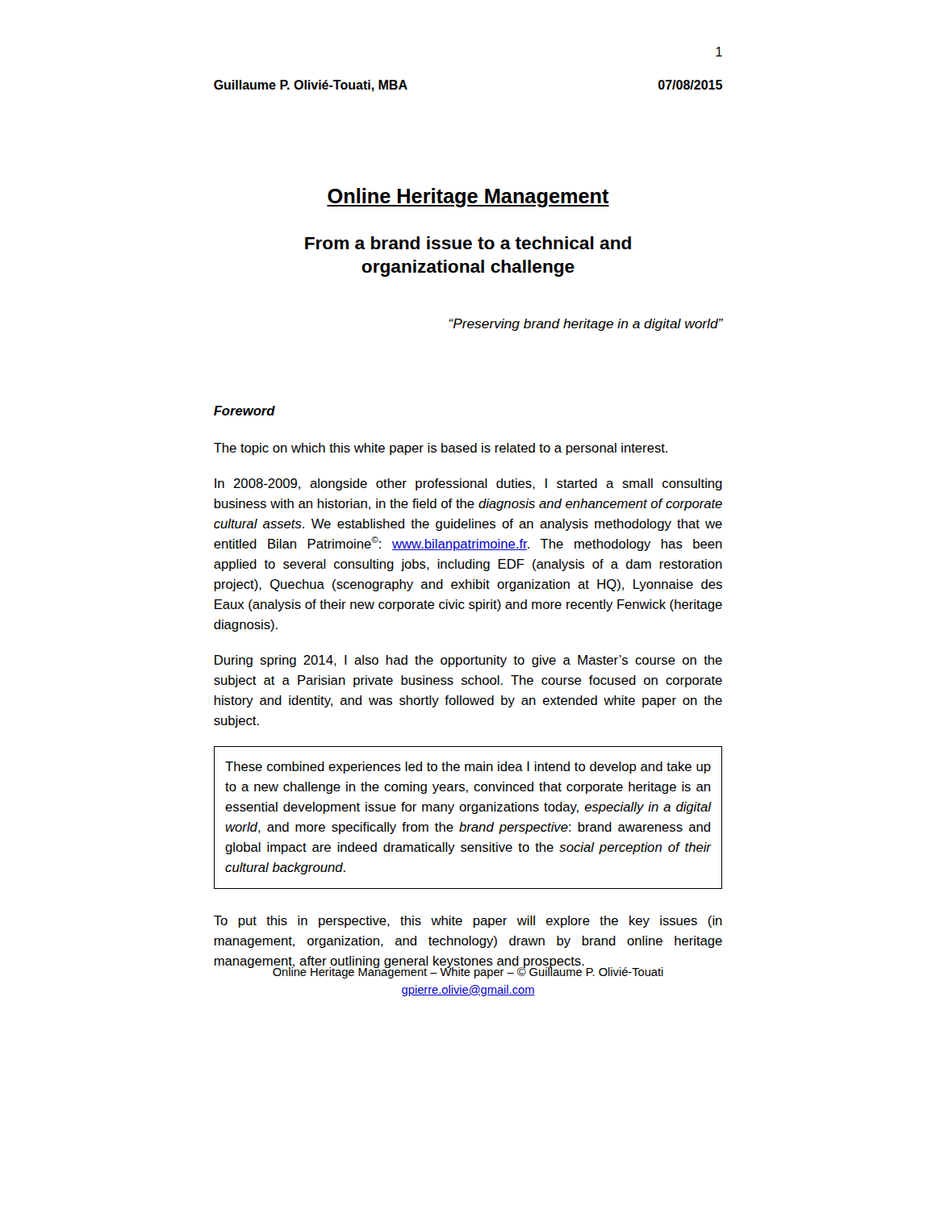1
Guillaume P. Olivié-Touati, MBA 07/08/2015
Online Heritage Management
From a brand issue to a technical and
organizational challenge
“Preserving brand heritage in a digital world”
Foreword
The topic on which this white paper is based is related to a personal interest.
In 2008-2009, alongside other professional duties, I started a small consulting business with an historian, in the field of the diagnosis and enhancement of corporate cultural assets. We established the guidelines of an analysis methodology that we entitled Bilan Patrimoine©: www.bilanpatrimoine.fr. The methodology has been applied to several consulting jobs, including EDF (analysis of a dam restoration project), Quechua (scenography and exhibit organization at HQ), Lyonnaise des Eaux (analysis of their new corporate civic spirit) and more recently Fenwick (heritage diagnosis).
During spring 2014, I also had the opportunity to give a Master’s course on the subject at a Parisian private business school. The course focused on corporate history and identity, and was shortly followed by an extended white paper on the subject.
These combined experiences led to the main idea I intend to develop and take up to a new challenge in the coming years, convinced that corporate heritage is an essential development issue for many organizations today, especially in a digital world, and more specifically from the brand perspective: brand awareness and global impact are indeed dramatically sensitive to the social perception of their cultural background.
To put this in perspective, this white paper will explore the key issues (in management, organization, and technology) drawn by brand online heritage management, after outlining general keystones and prospects.
Online Heritage Management – White paper – © Guillaume P. Olivié-Touati gpierre.olivie@gmail.com